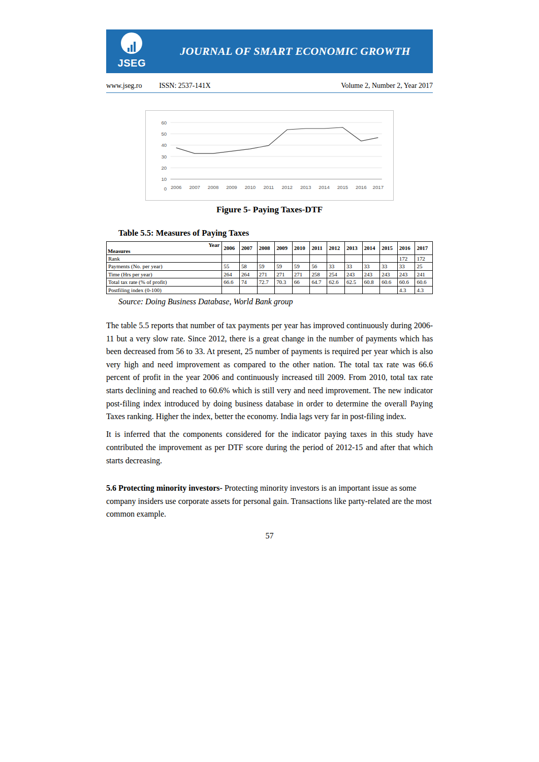JSEG
JOURNAL OF SMART ECONOMIC GROWTH
www.jseg.ro ISSN: 2537-141X
Volume 2, Number 2, Year 2017
60 50 40 30 20 10 0 2006 2007 2008 2009 2010 2011 2012 2013 2014 2015 2016 2017
Figure 5- Paying Taxes-DTF
Table 5.5: Measures of Paying Taxes
| Year Measures | 2006 | 2007 | 2008 | 2009 | 2010 | 2011 | 2012 | 2013 | 2014 | 2015 | 2016 | 2017 |
| --- | --- | --- | --- | --- | --- | --- | --- | --- | --- | --- | --- | --- |
| Rank | | | | | | | | | | | 172 | 172 |
| Payments (No. per year) | 55 | 58 | 59 | 59 | 59 | 56 | 33 | 33 | 33 | 33 | 33 | 25 |
| Time (Hrs per year) | 264 | 264 | 271 | 271 | 271 | 258 | 254 | 243 | 243 | 243 | 243 | 241 |
| Total tax rate (% of profit) | 66.6 | 74 | 72.7 | 70.3 | 66 | 64.7 | 62.6 | 62.5 | 60.8 | 60.6 | 60.6 | 60.6 |
| Postfiling index (0-100) | | | | | | | | | | | 4.3 | 4.3 |
Source: Doing Business Database, World Bank group
The table 5.5 reports that number of tax payments per year has improved continuously during 2006-11 but a very slow rate. Since 2012, there is a great change in the number of payments which has been decreased from 56 to 33. At present, 25 number of payments is required per year which is also very high and need improvement as compared to the other nation. The total tax rate was 66.6 percent of profit in the year 2006 and continuously increased till 2009. From 2010, total tax rate starts declining and reached to 60.6% which is still very and need improvement. The new indicator post-filing index introduced by doing business database in order to determine the overall Paying Taxes ranking. Higher the index, better the economy. India lags very far in post-filing index.
It is inferred that the components considered for the indicator paying taxes in this study have contributed the improvement as per DTF score during the period of 2012-15 and after that which starts decreasing.
5.6 Protecting minority investors-
Protecting minority investors is an important issue as some company insiders use corporate assets for personal gain. Transactions like party-related are the most common example.
57